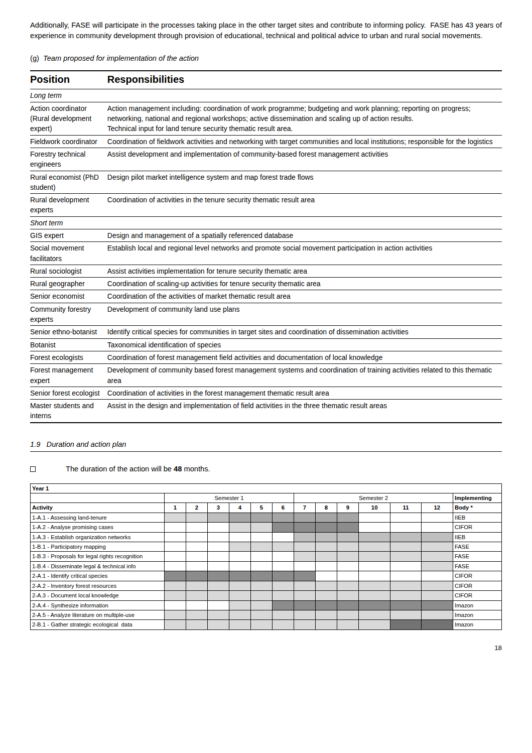Additionally, FASE will participate in the processes taking place in the other target sites and contribute to informing policy. FASE has 43 years of experience in community development through provision of educational, technical and political advice to urban and rural social movements.
(g) Team proposed for implementation of the action
| Position | Responsibilities |
| --- | --- |
| Long term |
| Action coordinator (Rural development expert) | Action management including: coordination of work programme; budgeting and work planning; reporting on progress; networking, national and regional workshops; active dissemination and scaling up of action results. Technical input for land tenure security thematic result area. |
| Fieldwork coordinator | Coordination of fieldwork activities and networking with target communities and local institutions; responsible for the logistics |
| Forestry technical engineers | Assist development and implementation of community-based forest management activities |
| Rural economist (PhD student) | Design pilot market intelligence system and map forest trade flows |
| Rural development experts | Coordination of activities in the tenure security thematic result area |
| Short term |
| GIS expert | Design and management of a spatially referenced database |
| Social movement facilitators | Establish local and regional level networks and promote social movement participation in action activities |
| Rural sociologist | Assist activities implementation for tenure security thematic area |
| Rural geographer | Coordination of scaling-up activities for tenure security thematic area |
| Senior economist | Coordination of the activities of market thematic result area |
| Community forestry experts | Development of community land use plans |
| Senior ethno-botanist | Identify critical species for communities in target sites and coordination of dissemination activities |
| Botanist | Taxonomical identification of species |
| Forest ecologists | Coordination of forest management field activities and documentation of local knowledge |
| Forest management expert | Development of community based forest management systems and coordination of training activities related to this thematic area |
| Senior forest ecologist | Coordination of activities in the forest management thematic result area |
| Master students and interns | Assist in the design and implementation of field activities in the three thematic result areas |
1.9 Duration and action plan
The duration of the action will be 48 months.
| Year 1 |
| --- |
| | Semester 1 | Semester 2 | Implementing |
| Activity | 1 | 2 | 3 | 4 | 5 | 6 | 7 | 8 | 9 | 10 | 11 | 12 | Body * |
| 1-A.1 - Assessing land-tenure | | | | | | | | | | | | | IIEB |
| 1-A.2 - Analyse promising cases | | | | | | | | | | | | | CIFOR |
| 1-A.3 - Establish organization networks | | | | | | | | | | | | | IIEB |
| 1-B.1 - Participatory mapping | | | | | | | | | | | | | FASE |
| 1-B.3 - Proposals for legal rights recognition | | | | | | | | | | | | | FASE |
| 1-B.4 - Disseminate legal & technical info | | | | | | | | | | | | | FASE |
| 2-A.1 - Identify critical species | | | | | | | | | | | | | CIFOR |
| 2-A.2 - Inventory forest resources | | | | | | | | | | | | | CIFOR |
| 2-A.3 - Document local knowledge | | | | | | | | | | | | | CIFOR |
| 2-A.4 - Synthesize information | | | | | | | | | | | | | Imazon |
| 2-A.5 - Analyze literature on multiple-use | | | | | | | | | | | | | Imazon |
| 2-B.1 - Gather strategic ecological data | | | | | | | | | | | | | Imazon |
18